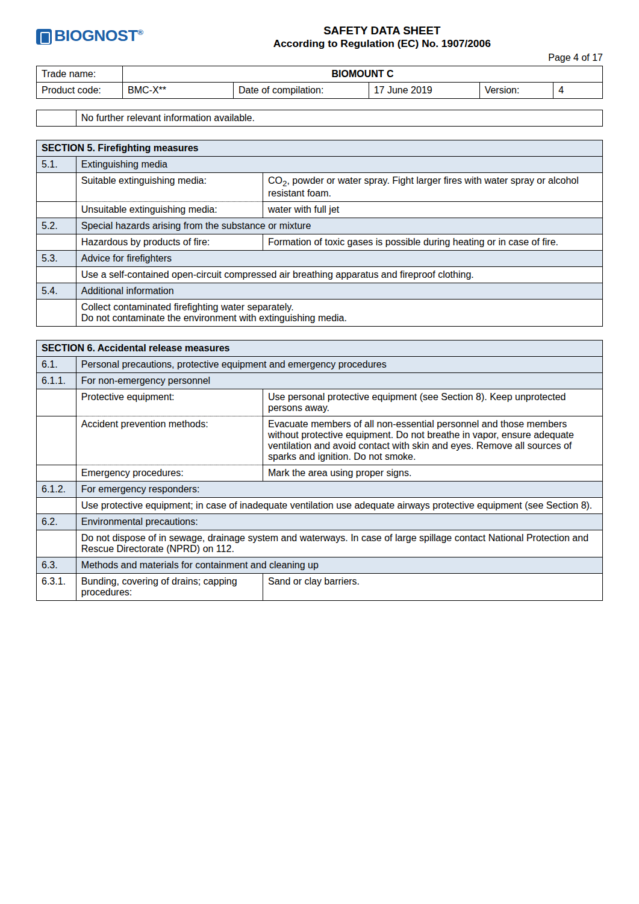BIOGNOST®
SAFETY DATA SHEET
According to Regulation (EC) No. 1907/2006
Page 4 of 17
| Trade name: | BIOMOUNT C |
| Product code: | BMC-X** | Date of compilation: | 17 June 2019 | Version: | 4 |
| | No further relevant information available. |
| SECTION 5. Firefighting measures |
| 5.1. | Extinguishing media |
| | Suitable extinguishing media: | CO 2 , powder or water spray. Fight larger fires with water spray or alcohol resistant foam. |
| | Unsuitable extinguishing media: | water with full jet |
| 5.2. | Special hazards arising from the substance or mixture |
| | Hazardous by products of fire: | Formation of toxic gases is possible during heating or in case of fire. |
| 5.3. | Advice for firefighters |
| | Use a self-contained open-circuit compressed air breathing apparatus and fireproof clothing. |
| 5.4. | Additional information |
| | Collect contaminated firefighting water separately. Do not contaminate the environment with extinguishing media. |
| SECTION 6. Accidental release measures |
| 6.1. | Personal precautions, protective equipment and emergency procedures |
| 6.1.1. | For non-emergency personnel |
| | Protective equipment: | Use personal protective equipment (see Section 8). Keep unprotected persons away. |
| | Accident prevention methods: | Evacuate members of all non-essential personnel and those members without protective equipment. Do not breathe in vapor, ensure adequate ventilation and avoid contact with skin and eyes. Remove all sources of sparks and ignition. Do not smoke. |
| | Emergency procedures: | Mark the area using proper signs. |
| 6.1.2. | For emergency responders: |
| | Use protective equipment; in case of inadequate ventilation use adequate airways protective equipment (see Section 8). |
| 6.2. | Environmental precautions: |
| | Do not dispose of in sewage, drainage system and waterways. In case of large spillage contact National Protection and Rescue Directorate (NPRD) on 112. |
| 6.3. | Methods and materials for containment and cleaning up |
| 6.3.1. | Bunding, covering of drains; capping procedures: | Sand or clay barriers. |